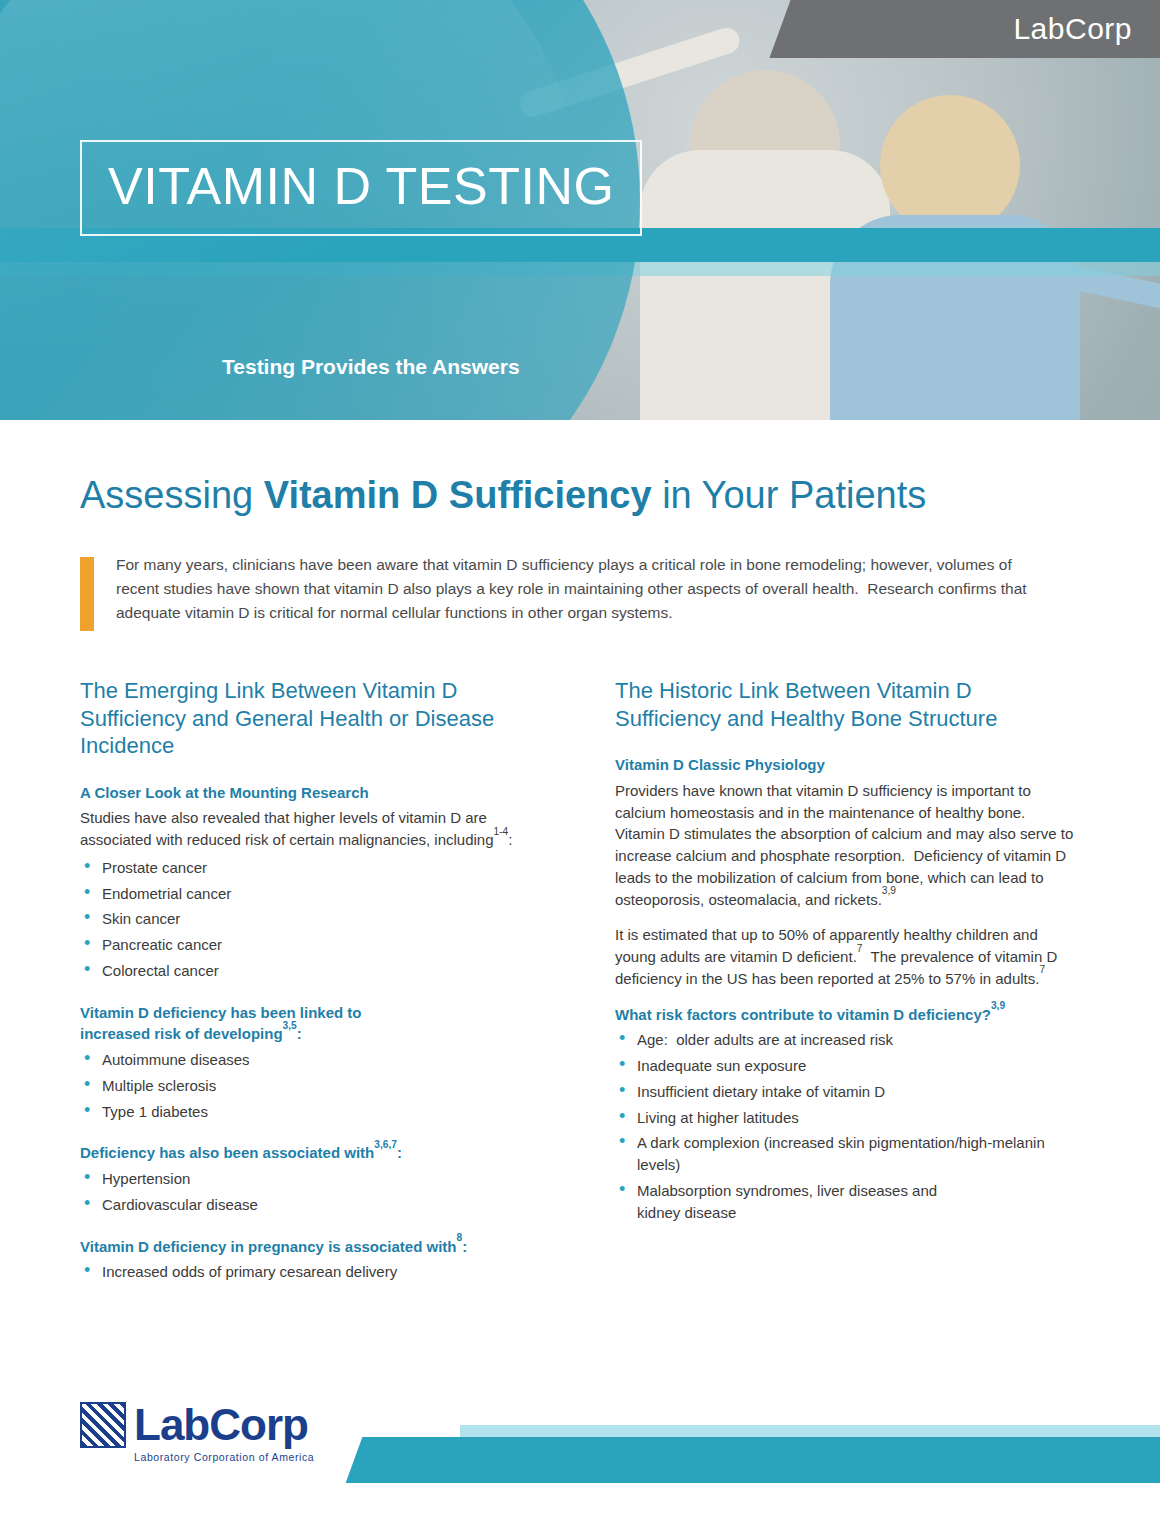LabCorp
VITAMIN D TESTING
Testing Provides the Answers
Assessing Vitamin D Sufficiency in Your Patients
For many years, clinicians have been aware that vitamin D sufficiency plays a critical role in bone remodeling; however, volumes of recent studies have shown that vitamin D also plays a key role in maintaining other aspects of overall health. Research confirms that adequate vitamin D is critical for normal cellular functions in other organ systems.
The Emerging Link Between Vitamin D
Sufficiency and General Health or Disease Incidence
A Closer Look at the Mounting Research
Studies have also revealed that higher levels of vitamin D are associated with reduced risk of certain malignancies, including1-4:
Prostate cancer
Endometrial cancer
Skin cancer
Pancreatic cancer
Colorectal cancer
Vitamin D deficiency has been linked to
increased risk of developing3,5:
Autoimmune diseases
Multiple sclerosis
Type 1 diabetes
Deficiency has also been associated with3,6,7:
Hypertension
Cardiovascular disease
Vitamin D deficiency in pregnancy is associated with8:
Increased odds of primary cesarean delivery
The Historic Link Between Vitamin D
Sufficiency and Healthy Bone Structure
Vitamin D Classic Physiology
Providers have known that vitamin D sufficiency is important to calcium homeostasis and in the maintenance of healthy bone. Vitamin D stimulates the absorption of calcium and may also serve to increase calcium and phosphate resorption. Deficiency of vitamin D leads to the mobilization of calcium from bone, which can lead to osteoporosis, osteomalacia, and rickets.3,9
It is estimated that up to 50% of apparently healthy children and young adults are vitamin D deficient.7 The prevalence of vitamin D deficiency in the US has been reported at 25% to 57% in adults.7
What risk factors contribute to vitamin D deficiency?3,9
Age: older adults are at increased risk
Inadequate sun exposure
Insufficient dietary intake of vitamin D
Living at higher latitudes
A dark complexion (increased skin pigmentation/high-melanin levels)
Malabsorption syndromes, liver diseases and
kidney disease
LabCorp Laboratory Corporation of America